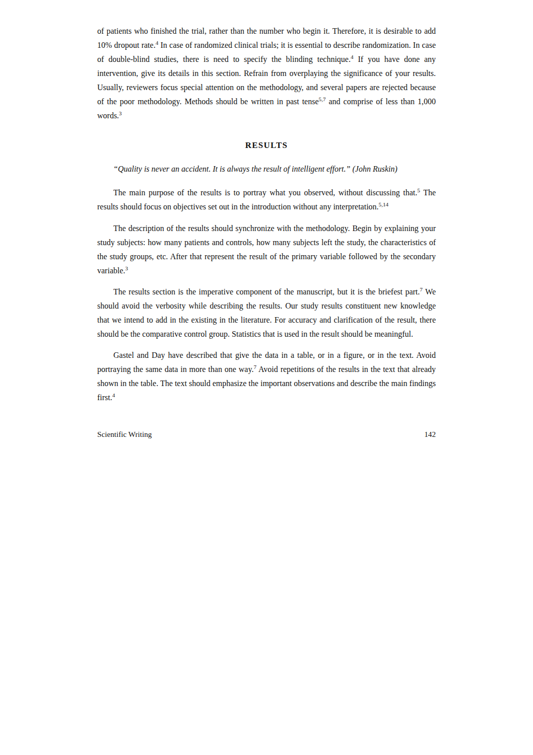of patients who finished the trial, rather than the number who begin it. Therefore, it is desirable to add 10% dropout rate.4 In case of randomized clinical trials; it is essential to describe randomization. In case of double-blind studies, there is need to specify the blinding technique.4 If you have done any intervention, give its details in this section. Refrain from overplaying the significance of your results. Usually, reviewers focus special attention on the methodology, and several papers are rejected because of the poor methodology. Methods should be written in past tense5,7 and comprise of less than 1,000 words.3
Results
“Quality is never an accident. It is always the result of intelligent effort.” (John Ruskin)
The main purpose of the results is to portray what you observed, without discussing that.5 The results should focus on objectives set out in the introduction without any interpretation.5,14
The description of the results should synchronize with the methodology. Begin by explaining your study subjects: how many patients and controls, how many subjects left the study, the characteristics of the study groups, etc. After that represent the result of the primary variable followed by the secondary variable.3
The results section is the imperative component of the manuscript, but it is the briefest part.7 We should avoid the verbosity while describing the results. Our study results constituent new knowledge that we intend to add in the existing in the literature. For accuracy and clarification of the result, there should be the comparative control group. Statistics that is used in the result should be meaningful.
Gastel and Day have described that give the data in a table, or in a figure, or in the text. Avoid portraying the same data in more than one way.7 Avoid repetitions of the results in the text that already shown in the table. The text should emphasize the important observations and describe the main findings first.4
Scientific Writing 142